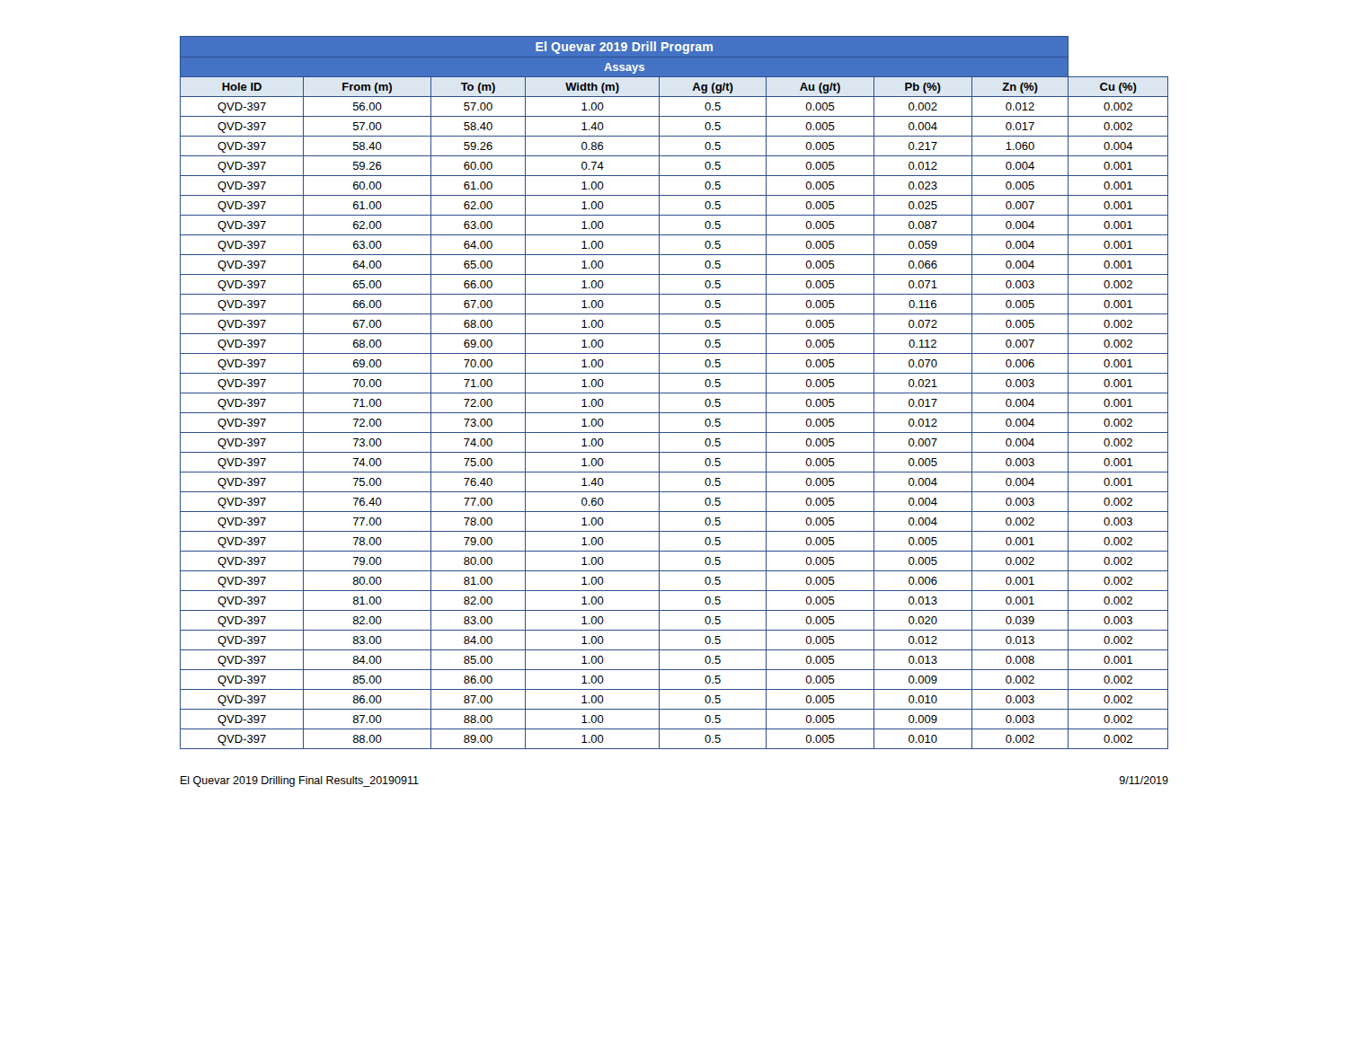| El Quevar 2019 Drill Program |
| --- |
| Assays |
| Hole ID | From (m) | To (m) | Width (m) | Ag (g/t) | Au (g/t) | Pb (%) | Zn (%) | Cu (%) |
| QVD-397 | 56.00 | 57.00 | 1.00 | 0.5 | 0.005 | 0.002 | 0.012 | 0.002 |
| QVD-397 | 57.00 | 58.40 | 1.40 | 0.5 | 0.005 | 0.004 | 0.017 | 0.002 |
| QVD-397 | 58.40 | 59.26 | 0.86 | 0.5 | 0.005 | 0.217 | 1.060 | 0.004 |
| QVD-397 | 59.26 | 60.00 | 0.74 | 0.5 | 0.005 | 0.012 | 0.004 | 0.001 |
| QVD-397 | 60.00 | 61.00 | 1.00 | 0.5 | 0.005 | 0.023 | 0.005 | 0.001 |
| QVD-397 | 61.00 | 62.00 | 1.00 | 0.5 | 0.005 | 0.025 | 0.007 | 0.001 |
| QVD-397 | 62.00 | 63.00 | 1.00 | 0.5 | 0.005 | 0.087 | 0.004 | 0.001 |
| QVD-397 | 63.00 | 64.00 | 1.00 | 0.5 | 0.005 | 0.059 | 0.004 | 0.001 |
| QVD-397 | 64.00 | 65.00 | 1.00 | 0.5 | 0.005 | 0.066 | 0.004 | 0.001 |
| QVD-397 | 65.00 | 66.00 | 1.00 | 0.5 | 0.005 | 0.071 | 0.003 | 0.002 |
| QVD-397 | 66.00 | 67.00 | 1.00 | 0.5 | 0.005 | 0.116 | 0.005 | 0.001 |
| QVD-397 | 67.00 | 68.00 | 1.00 | 0.5 | 0.005 | 0.072 | 0.005 | 0.002 |
| QVD-397 | 68.00 | 69.00 | 1.00 | 0.5 | 0.005 | 0.112 | 0.007 | 0.002 |
| QVD-397 | 69.00 | 70.00 | 1.00 | 0.5 | 0.005 | 0.070 | 0.006 | 0.001 |
| QVD-397 | 70.00 | 71.00 | 1.00 | 0.5 | 0.005 | 0.021 | 0.003 | 0.001 |
| QVD-397 | 71.00 | 72.00 | 1.00 | 0.5 | 0.005 | 0.017 | 0.004 | 0.001 |
| QVD-397 | 72.00 | 73.00 | 1.00 | 0.5 | 0.005 | 0.012 | 0.004 | 0.002 |
| QVD-397 | 73.00 | 74.00 | 1.00 | 0.5 | 0.005 | 0.007 | 0.004 | 0.002 |
| QVD-397 | 74.00 | 75.00 | 1.00 | 0.5 | 0.005 | 0.005 | 0.003 | 0.001 |
| QVD-397 | 75.00 | 76.40 | 1.40 | 0.5 | 0.005 | 0.004 | 0.004 | 0.001 |
| QVD-397 | 76.40 | 77.00 | 0.60 | 0.5 | 0.005 | 0.004 | 0.003 | 0.002 |
| QVD-397 | 77.00 | 78.00 | 1.00 | 0.5 | 0.005 | 0.004 | 0.002 | 0.003 |
| QVD-397 | 78.00 | 79.00 | 1.00 | 0.5 | 0.005 | 0.005 | 0.001 | 0.002 |
| QVD-397 | 79.00 | 80.00 | 1.00 | 0.5 | 0.005 | 0.005 | 0.002 | 0.002 |
| QVD-397 | 80.00 | 81.00 | 1.00 | 0.5 | 0.005 | 0.006 | 0.001 | 0.002 |
| QVD-397 | 81.00 | 82.00 | 1.00 | 0.5 | 0.005 | 0.013 | 0.001 | 0.002 |
| QVD-397 | 82.00 | 83.00 | 1.00 | 0.5 | 0.005 | 0.020 | 0.039 | 0.003 |
| QVD-397 | 83.00 | 84.00 | 1.00 | 0.5 | 0.005 | 0.012 | 0.013 | 0.002 |
| QVD-397 | 84.00 | 85.00 | 1.00 | 0.5 | 0.005 | 0.013 | 0.008 | 0.001 |
| QVD-397 | 85.00 | 86.00 | 1.00 | 0.5 | 0.005 | 0.009 | 0.002 | 0.002 |
| QVD-397 | 86.00 | 87.00 | 1.00 | 0.5 | 0.005 | 0.010 | 0.003 | 0.002 |
| QVD-397 | 87.00 | 88.00 | 1.00 | 0.5 | 0.005 | 0.009 | 0.003 | 0.002 |
| QVD-397 | 88.00 | 89.00 | 1.00 | 0.5 | 0.005 | 0.010 | 0.002 | 0.002 |
El Quevar 2019 Drilling Final Results_20190911 9/11/2019